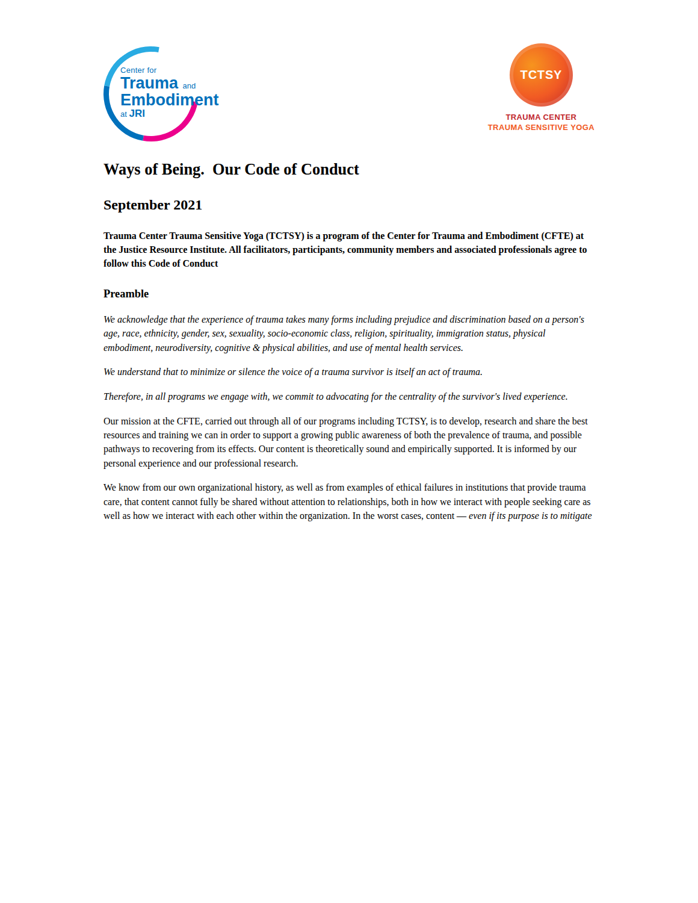Center for
Trauma and
Embodiment
at JRI
TCTSY
TRAUMA CENTER
TRAUMA SENSITIVE YOGA
Ways of Being. Our Code of Conduct
September 2021
Trauma Center Trauma Sensitive Yoga (TCTSY) is a program of the Center for Trauma and Embodiment (CFTE) at the Justice Resource Institute. All facilitators, participants, community members and associated professionals agree to follow this Code of Conduct
Preamble
We acknowledge that the experience of trauma takes many forms including prejudice and discrimination based on a person's age, race, ethnicity, gender, sex, sexuality, socio-economic class, religion, spirituality, immigration status, physical embodiment, neurodiversity, cognitive & physical abilities, and use of mental health services.
We understand that to minimize or silence the voice of a trauma survivor is itself an act of trauma.
Therefore, in all programs we engage with, we commit to advocating for the centrality of the survivor's lived experience.
Our mission at the CFTE, carried out through all of our programs including TCTSY, is to develop, research and share the best resources and training we can in order to support a growing public awareness of both the prevalence of trauma, and possible pathways to recovering from its effects. Our content is theoretically sound and empirically supported. It is informed by our personal experience and our professional research.
We know from our own organizational history, as well as from examples of ethical failures in institutions that provide trauma care, that content cannot fully be shared without attention to relationships, both in how we interact with people seeking care as well as how we interact with each other within the organization. In the worst cases, content — even if its purpose is to mitigate